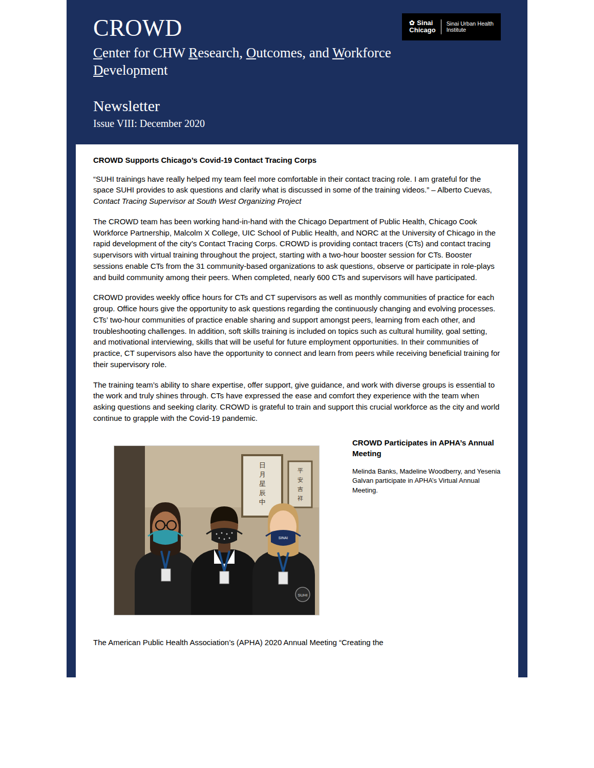✿Sinai
Chicago Sinai Urban Health
Institute
CROWD
Center for CHW Research, Outcomes, and Workforce Development
Newsletter
Issue VIII: December 2020
CROWD Supports Chicago’s Covid-19 Contact Tracing Corps
“SUHI trainings have really helped my team feel more comfortable in their contact tracing role. I am grateful for the space SUHI provides to ask questions and clarify what is discussed in some of the training videos.” – Alberto Cuevas, Contact Tracing Supervisor at South West Organizing Project
The CROWD team has been working hand-in-hand with the Chicago Department of Public Health, Chicago Cook Workforce Partnership, Malcolm X College, UIC School of Public Health, and NORC at the University of Chicago in the rapid development of the city’s Contact Tracing Corps. CROWD is providing contact tracers (CTs) and contact tracing supervisors with virtual training throughout the project, starting with a two-hour booster session for CTs. Booster sessions enable CTs from the 31 community-based organizations to ask questions, observe or participate in role-plays and build community among their peers. When completed, nearly 600 CTs and supervisors will have participated.
CROWD provides weekly office hours for CTs and CT supervisors as well as monthly communities of practice for each group. Office hours give the opportunity to ask questions regarding the continuously changing and evolving processes. CTs’ two-hour communities of practice enable sharing and support amongst peers, learning from each other, and troubleshooting challenges. In addition, soft skills training is included on topics such as cultural humility, goal setting, and motivational interviewing, skills that will be useful for future employment opportunities. In their communities of practice, CT supervisors also have the opportunity to connect and learn from peers while receiving beneficial training for their supervisory role.
The training team’s ability to share expertise, offer support, give guidance, and work with diverse groups is essential to the work and truly shines through. CTs have expressed the ease and comfort they experience with the team when asking questions and seeking clarity. CROWD is grateful to train and support this crucial workforce as the city and world continue to grapple with the Covid-19 pandemic.
Three CROWD team members wearing face masks Melinda Banks, Madeline Woodberry, and Yesenia Galvan standing together wearing masks in front of a wall with framed calligraphy. 日 月 星 辰 中 平 安 吉 祥 SINAI SUHI
CROWD Participates in APHA’s Annual Meeting
Melinda Banks, Madeline Woodberry, and Yesenia Galvan participate in APHA’s Virtual Annual Meeting.
The American Public Health Association’s (APHA) 2020 Annual Meeting “Creating the